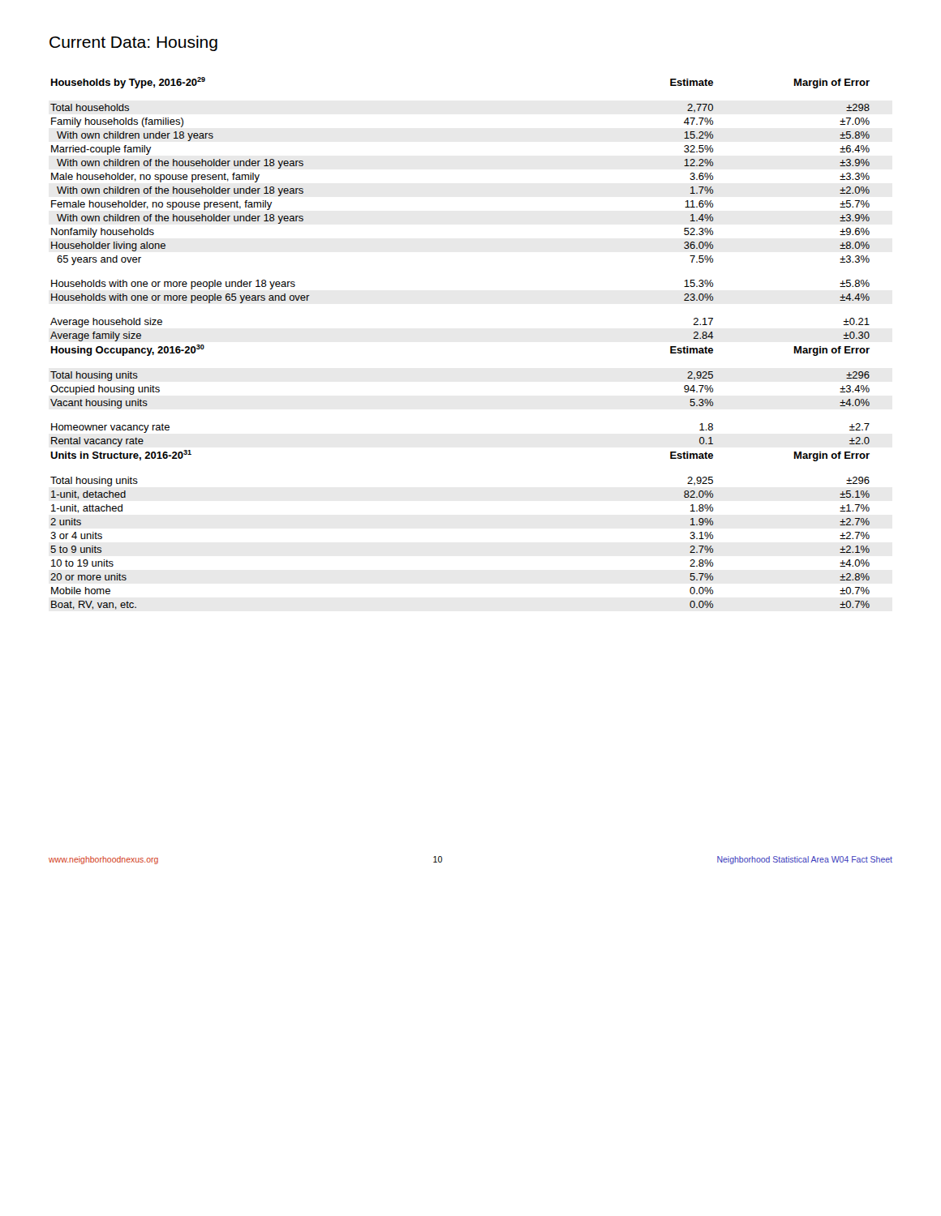Current Data: Housing
| Households by Type, 2016-20 29 | Estimate | Margin of Error |
| --- | --- | --- |
| Total households | 2,770 | ±298 |
| Family households (families) | 47.7% | ±7.0% |
| With own children under 18 years | 15.2% | ±5.8% |
| Married-couple family | 32.5% | ±6.4% |
| With own children of the householder under 18 years | 12.2% | ±3.9% |
| Male householder, no spouse present, family | 3.6% | ±3.3% |
| With own children of the householder under 18 years | 1.7% | ±2.0% |
| Female householder, no spouse present, family | 11.6% | ±5.7% |
| With own children of the householder under 18 years | 1.4% | ±3.9% |
| Nonfamily households | 52.3% | ±9.6% |
| Householder living alone | 36.0% | ±8.0% |
| 65 years and over | 7.5% | ±3.3% |
| Households with one or more people under 18 years | 15.3% | ±5.8% |
| Households with one or more people 65 years and over | 23.0% | ±4.4% |
| Average household size | 2.17 | ±0.21 |
| Average family size | 2.84 | ±0.30 |
| Housing Occupancy, 2016-20 30 | Estimate | Margin of Error |
| --- | --- | --- |
| Total housing units | 2,925 | ±296 |
| Occupied housing units | 94.7% | ±3.4% |
| Vacant housing units | 5.3% | ±4.0% |
| Homeowner vacancy rate | 1.8 | ±2.7 |
| Rental vacancy rate | 0.1 | ±2.0 |
| Units in Structure, 2016-20 31 | Estimate | Margin of Error |
| --- | --- | --- |
| Total housing units | 2,925 | ±296 |
| 1-unit, detached | 82.0% | ±5.1% |
| 1-unit, attached | 1.8% | ±1.7% |
| 2 units | 1.9% | ±2.7% |
| 3 or 4 units | 3.1% | ±2.7% |
| 5 to 9 units | 2.7% | ±2.1% |
| 10 to 19 units | 2.8% | ±4.0% |
| 20 or more units | 5.7% | ±2.8% |
| Mobile home | 0.0% | ±0.7% |
| Boat, RV, van, etc. | 0.0% | ±0.7% |
www.neighborhoodnexus.org 10 Neighborhood Statistical Area W04 Fact Sheet